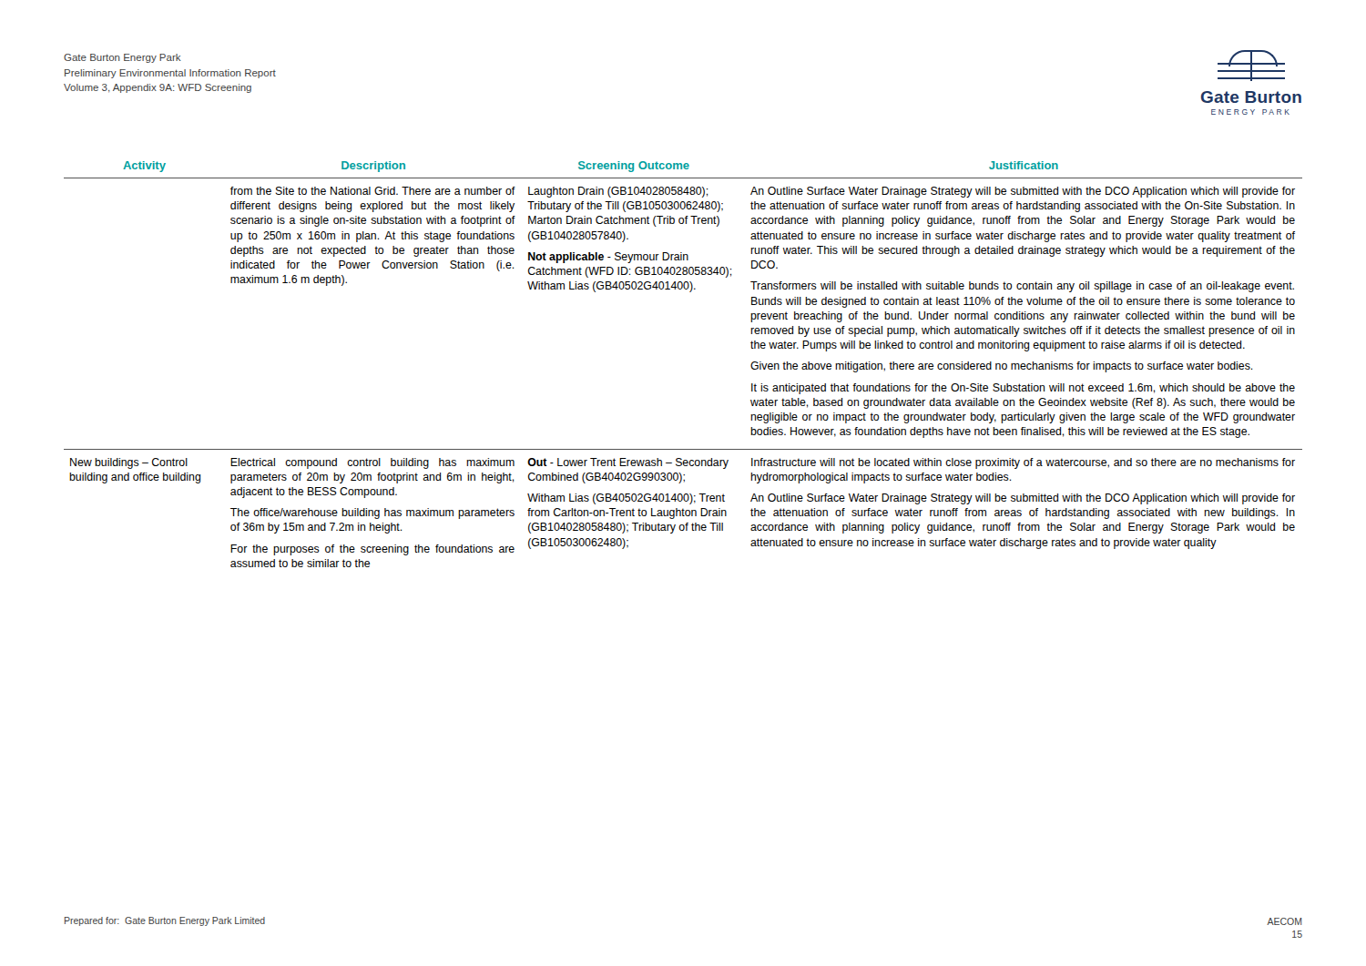Gate Burton Energy Park
Preliminary Environmental Information Report
Volume 3, Appendix 9A: WFD Screening
Gate Burton
ENERGY PARK
| Activity | Description | Screening Outcome | Justification |
| --- | --- | --- | --- |
| | from the Site to the National Grid. There are a number of different designs being explored but the most likely scenario is a single on-site substation with a footprint of up to 250m x 160m in plan. At this stage foundations depths are not expected to be greater than those indicated for the Power Conversion Station (i.e. maximum 1.6 m depth). | Laughton Drain (GB104028058480); Tributary of the Till (GB105030062480); Marton Drain Catchment (Trib of Trent) (GB104028057840). Not applicable - Seymour Drain Catchment (WFD ID: GB104028058340); Witham Lias (GB40502G401400). | An Outline Surface Water Drainage Strategy will be submitted with the DCO Application which will provide for the attenuation of surface water runoff from areas of hardstanding associated with the On-Site Substation. In accordance with planning policy guidance, runoff from the Solar and Energy Storage Park would be attenuated to ensure no increase in surface water discharge rates and to provide water quality treatment of runoff water. This will be secured through a detailed drainage strategy which would be a requirement of the DCO. Transformers will be installed with suitable bunds to contain any oil spillage in case of an oil-leakage event. Bunds will be designed to contain at least 110% of the volume of the oil to ensure there is some tolerance to prevent breaching of the bund. Under normal conditions any rainwater collected within the bund will be removed by use of special pump, which automatically switches off if it detects the smallest presence of oil in the water. Pumps will be linked to control and monitoring equipment to raise alarms if oil is detected. Given the above mitigation, there are considered no mechanisms for impacts to surface water bodies. It is anticipated that foundations for the On-Site Substation will not exceed 1.6m, which should be above the water table, based on groundwater data available on the Geoindex website (Ref 8). As such, there would be negligible or no impact to the groundwater body, particularly given the large scale of the WFD groundwater bodies. However, as foundation depths have not been finalised, this will be reviewed at the ES stage. |
| New buildings – Control building and office building | Electrical compound control building has maximum parameters of 20m by 20m footprint and 6m in height, adjacent to the BESS Compound. The office/warehouse building has maximum parameters of 36m by 15m and 7.2m in height. For the purposes of the screening the foundations are assumed to be similar to the | Out - Lower Trent Erewash – Secondary Combined (GB40402G990300); Witham Lias (GB40502G401400); Trent from Carlton-on-Trent to Laughton Drain (GB104028058480); Tributary of the Till (GB105030062480); | Infrastructure will not be located within close proximity of a watercourse, and so there are no mechanisms for hydromorphological impacts to surface water bodies. An Outline Surface Water Drainage Strategy will be submitted with the DCO Application which will provide for the attenuation of surface water runoff from areas of hardstanding associated with new buildings. In accordance with planning policy guidance, runoff from the Solar and Energy Storage Park would be attenuated to ensure no increase in surface water discharge rates and to provide water quality |
Prepared for: Gate Burton Energy Park Limited
AECOM
15